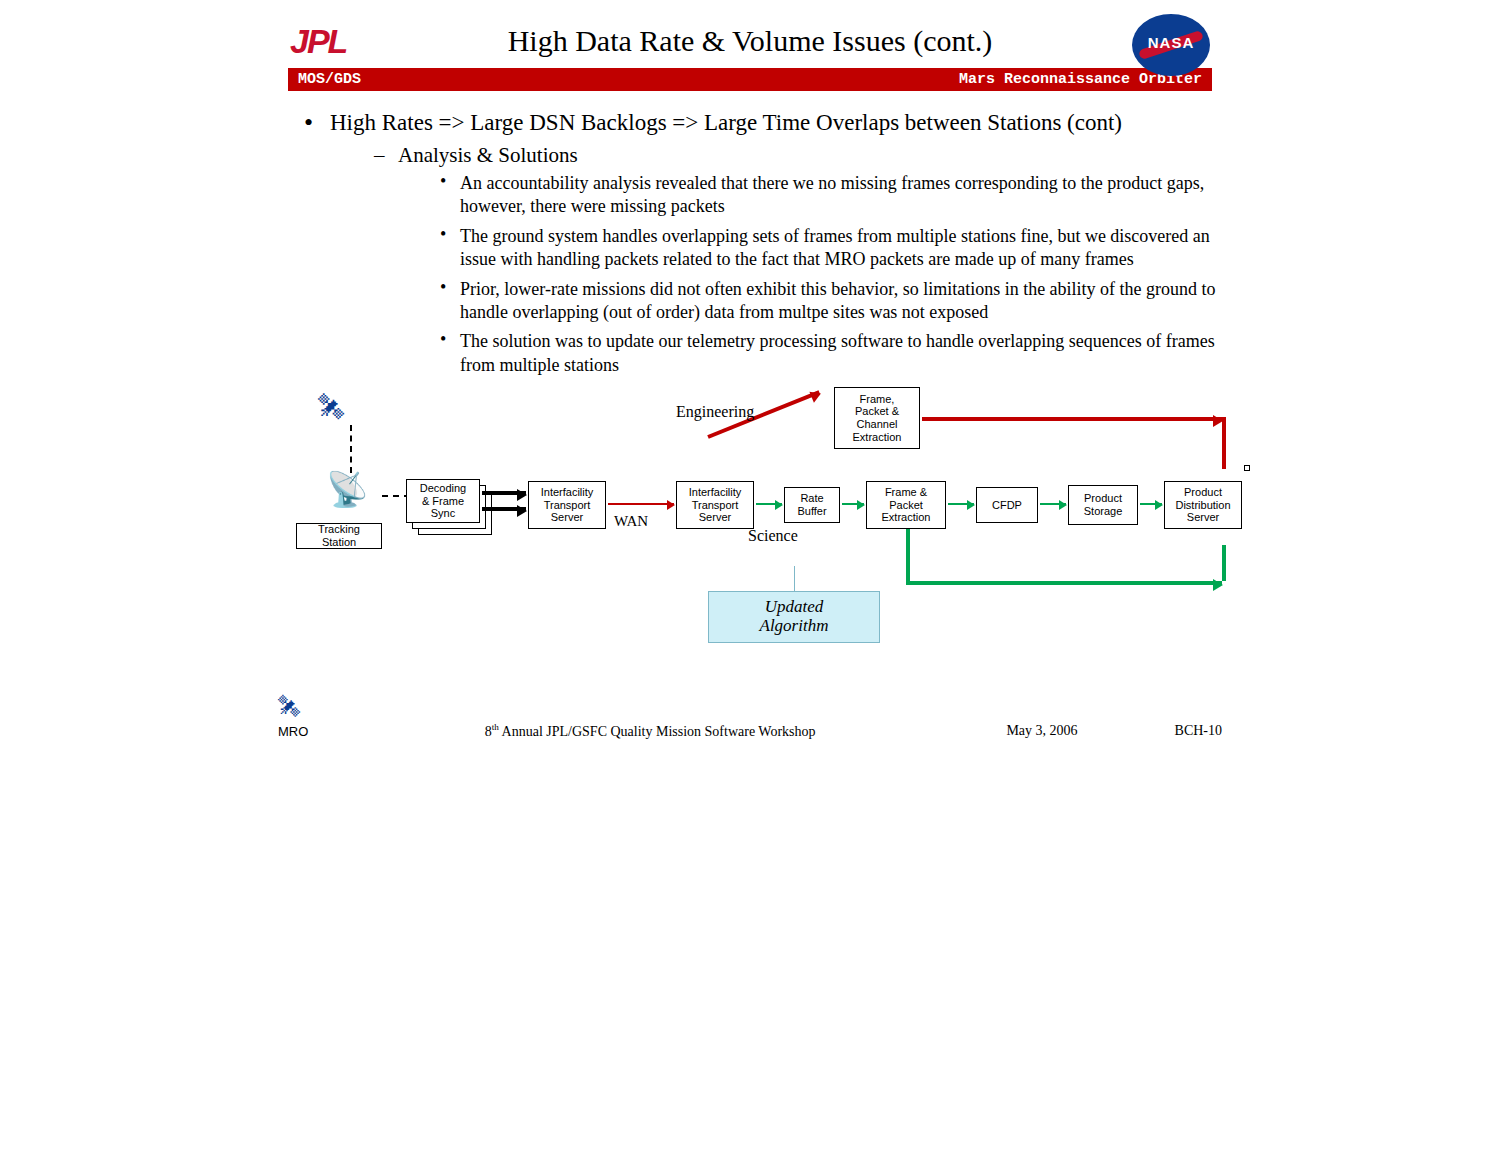JPL
NASA
High Data Rate & Volume Issues (cont.)
MOS/GDS Mars Reconnaissance Orbiter
High Rates => Large DSN Backlogs => Large Time Overlaps between Stations (cont)
Analysis & Solutions
An accountability analysis revealed that there we no missing frames corresponding to the product gaps, however, there were missing packets
The ground system handles overlapping sets of frames from multiple stations fine, but we discovered an issue with handling packets related to the fact that MRO packets are made up of many frames
Prior, lower-rate missions did not often exhibit this behavior, so limitations in the ability of the ground to handle overlapping (out of order) data from multpe sites was not exposed
The solution was to update our telemetry processing software to handle overlapping sequences of frames from multiple stations
🛰
📡
Tracking
Station
Decoding
& Frame
Sync
Interfacility
Transport
Server
WAN
Interfacility
Transport
Server
Engineering
Frame,
Packet &
Channel
Extraction
Rate
Buffer
Science
Frame &
Packet
Extraction
CFDP
Product
Storage
Product
Distribution
Server
Updated
Algorithm
🛰
MRO 8th Annual JPL/GSFC Quality Mission Software Workshop May 3, 2006 BCH-10